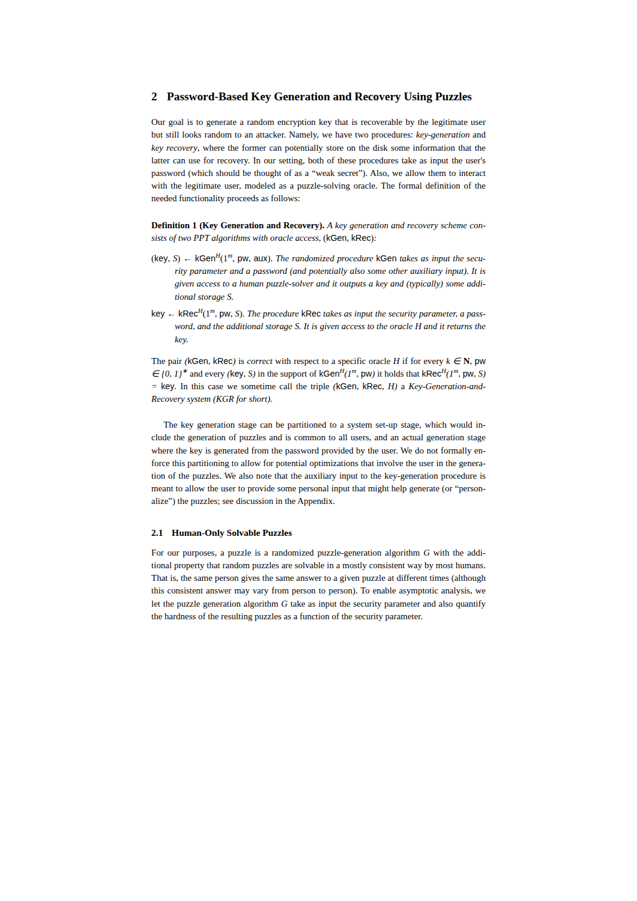2 Password-Based Key Generation and Recovery Using Puzzles
Our goal is to generate a random encryption key that is recoverable by the legitimate user but still looks random to an attacker. Namely, we have two procedures: key-generation and key recovery, where the former can potentially store on the disk some information that the latter can use for recovery. In our setting, both of these procedures take as input the user's password (which should be thought of as a “weak secret”). Also, we allow them to interact with the legitimate user, modeled as a puzzle-solving oracle. The formal definition of the needed functionality proceeds as follows:
Definition 1 (Key Generation and Recovery). A key generation and recovery scheme consists of two PPT algorithms with oracle access, (kGen, kRec):
(key, S) ← kGenH(1m, pw, aux). The randomized procedure kGen takes as input the security parameter and a password (and potentially also some other auxiliary input). It is given access to a human puzzle-solver and it outputs a key and (typically) some additional storage S.
key ← kRecH(1m, pw, S). The procedure kRec takes as input the security parameter, a password, and the additional storage S. It is given access to the oracle H and it returns the key.
The pair (kGen, kRec) is correct with respect to a specific oracle H if for every k ∈ N, pw ∈ {0, 1}∗ and every (key, S) in the support of kGenH(1m, pw) it holds that kRecH(1m, pw, S) = key. In this case we sometime call the triple (kGen, kRec, H) a Key-Generation-and-Recovery system (KGR for short).
The key generation stage can be partitioned to a system set-up stage, which would include the generation of puzzles and is common to all users, and an actual generation stage where the key is generated from the password provided by the user. We do not formally enforce this partitioning to allow for potential optimizations that involve the user in the generation of the puzzles. We also note that the auxiliary input to the key-generation procedure is meant to allow the user to provide some personal input that might help generate (or “personalize”) the puzzles; see discussion in the Appendix.
2.1 Human-Only Solvable Puzzles
For our purposes, a puzzle is a randomized puzzle-generation algorithm G with the additional property that random puzzles are solvable in a mostly consistent way by most humans. That is, the same person gives the same answer to a given puzzle at different times (although this consistent answer may vary from person to person). To enable asymptotic analysis, we let the puzzle generation algorithm G take as input the security parameter and also quantify the hardness of the resulting puzzles as a function of the security parameter.